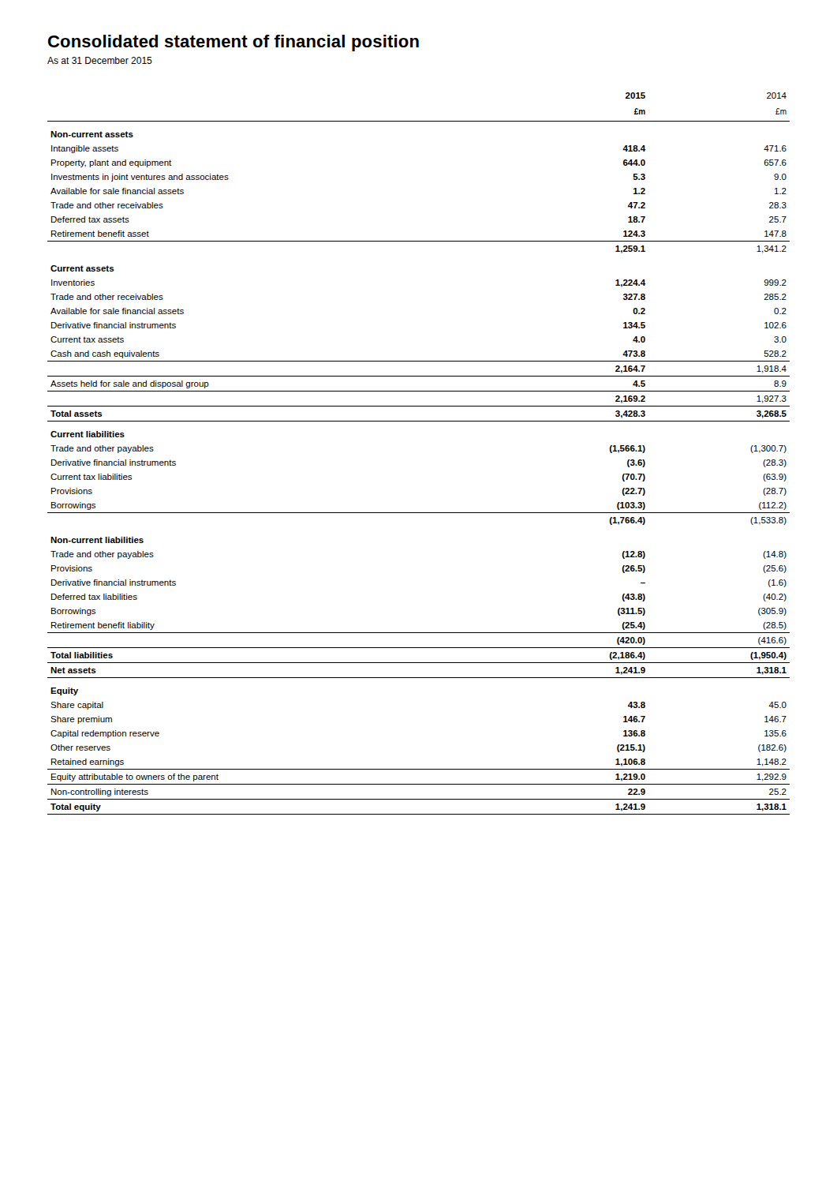Consolidated statement of financial position
As at 31 December 2015
| | 2015 | 2014 |
| --- | --- | --- |
| | £m | £m |
| Non-current assets | | |
| Intangible assets | 418.4 | 471.6 |
| Property, plant and equipment | 644.0 | 657.6 |
| Investments in joint ventures and associates | 5.3 | 9.0 |
| Available for sale financial assets | 1.2 | 1.2 |
| Trade and other receivables | 47.2 | 28.3 |
| Deferred tax assets | 18.7 | 25.7 |
| Retirement benefit asset | 124.3 | 147.8 |
| | 1,259.1 | 1,341.2 |
| Current assets | | |
| Inventories | 1,224.4 | 999.2 |
| Trade and other receivables | 327.8 | 285.2 |
| Available for sale financial assets | 0.2 | 0.2 |
| Derivative financial instruments | 134.5 | 102.6 |
| Current tax assets | 4.0 | 3.0 |
| Cash and cash equivalents | 473.8 | 528.2 |
| | 2,164.7 | 1,918.4 |
| Assets held for sale and disposal group | 4.5 | 8.9 |
| | 2,169.2 | 1,927.3 |
| Total assets | 3,428.3 | 3,268.5 |
| Current liabilities | | |
| Trade and other payables | (1,566.1) | (1,300.7) |
| Derivative financial instruments | (3.6) | (28.3) |
| Current tax liabilities | (70.7) | (63.9) |
| Provisions | (22.7) | (28.7) |
| Borrowings | (103.3) | (112.2) |
| | (1,766.4) | (1,533.8) |
| Non-current liabilities | | |
| Trade and other payables | (12.8) | (14.8) |
| Provisions | (26.5) | (25.6) |
| Derivative financial instruments | – | (1.6) |
| Deferred tax liabilities | (43.8) | (40.2) |
| Borrowings | (311.5) | (305.9) |
| Retirement benefit liability | (25.4) | (28.5) |
| | (420.0) | (416.6) |
| Total liabilities | (2,186.4) | (1,950.4) |
| Net assets | 1,241.9 | 1,318.1 |
| Equity | | |
| Share capital | 43.8 | 45.0 |
| Share premium | 146.7 | 146.7 |
| Capital redemption reserve | 136.8 | 135.6 |
| Other reserves | (215.1) | (182.6) |
| Retained earnings | 1,106.8 | 1,148.2 |
| Equity attributable to owners of the parent | 1,219.0 | 1,292.9 |
| Non-controlling interests | 22.9 | 25.2 |
| Total equity | 1,241.9 | 1,318.1 |